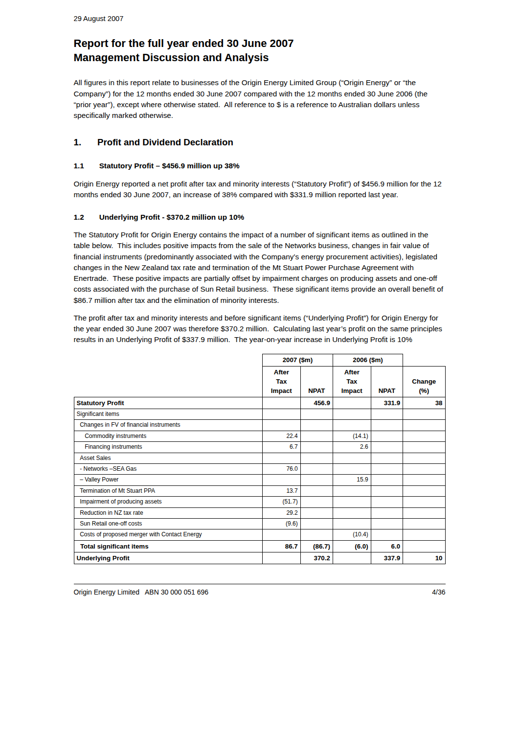29 August 2007
Report for the full year ended 30 June 2007
Management Discussion and Analysis
All figures in this report relate to businesses of the Origin Energy Limited Group (“Origin Energy” or “the Company”) for the 12 months ended 30 June 2007 compared with the 12 months ended 30 June 2006 (the “prior year”), except where otherwise stated. All reference to $ is a reference to Australian dollars unless specifically marked otherwise.
1. Profit and Dividend Declaration
1.1 Statutory Profit – $456.9 million up 38%
Origin Energy reported a net profit after tax and minority interests (“Statutory Profit”) of $456.9 million for the 12 months ended 30 June 2007, an increase of 38% compared with $331.9 million reported last year.
1.2 Underlying Profit - $370.2 million up 10%
The Statutory Profit for Origin Energy contains the impact of a number of significant items as outlined in the table below. This includes positive impacts from the sale of the Networks business, changes in fair value of financial instruments (predominantly associated with the Company’s energy procurement activities), legislated changes in the New Zealand tax rate and termination of the Mt Stuart Power Purchase Agreement with Enertrade. These positive impacts are partially offset by impairment charges on producing assets and one-off costs associated with the purchase of Sun Retail business. These significant items provide an overall benefit of $86.7 million after tax and the elimination of minority interests.
The profit after tax and minority interests and before significant items (“Underlying Profit”) for Origin Energy for the year ended 30 June 2007 was therefore $370.2 million. Calculating last year’s profit on the same principles results in an Underlying Profit of $337.9 million. The year-on-year increase in Underlying Profit is 10%
| | 2007 ($m) | 2006 ($m) | |
| | After Tax Impact | NPAT | After Tax Impact | NPAT | Change (%) |
| Statutory Profit | | 456.9 | | 331.9 | 38 |
| Significant items | | | | | |
| Changes in FV of financial instruments | | | | | |
| Commodity instruments | 22.4 | | (14.1) | | |
| Financing instruments | 6.7 | | 2.6 | | |
| Asset Sales | | | | | |
| - Networks –SEA Gas | 76.0 | | | | |
| – Valley Power | | | 15.9 | | |
| Termination of Mt Stuart PPA | 13.7 | | | | |
| Impairment of producing assets | (51.7) | | | | |
| Reduction in NZ tax rate | 29.2 | | | | |
| Sun Retail one-off costs | (9.6) | | | | |
| Costs of proposed merger with Contact Energy | | | (10.4) | | |
| Total significant items | 86.7 | (86.7) | (6.0) | 6.0 | |
| Underlying Profit | | 370.2 | | 337.9 | 10 |
Origin Energy Limited ABN 30 000 051 696 4/36